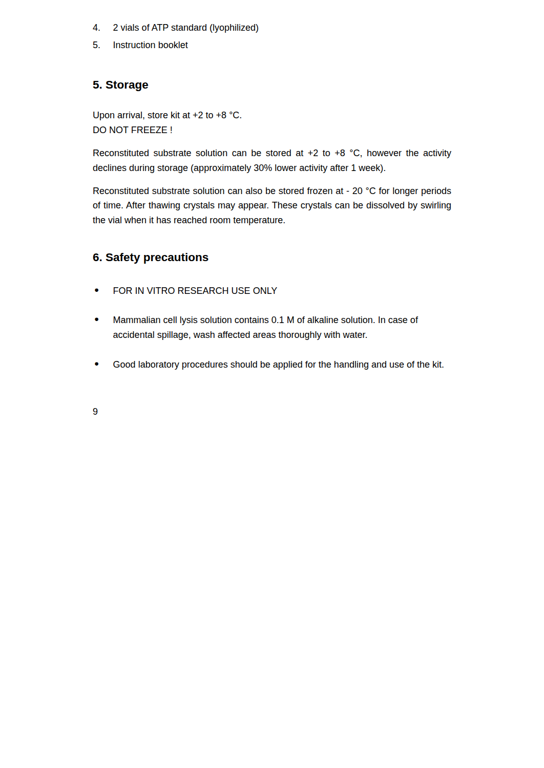4. 2 vials of ATP standard (lyophilized)
5. Instruction booklet
5. Storage
Upon arrival, store kit at +2 to +8 °C.
DO NOT FREEZE !
Reconstituted substrate solution can be stored at +2 to +8 °C, however the activity declines during storage (approximately 30% lower activity after 1 week).
Reconstituted substrate solution can also be stored frozen at - 20 °C for longer periods of time. After thawing crystals may appear. These crystals can be dissolved by swirling the vial when it has reached room temperature.
6. Safety precautions
FOR IN VITRO RESEARCH USE ONLY
Mammalian cell lysis solution contains 0.1 M of alkaline solution. In case of accidental spillage, wash affected areas thoroughly with water.
Good laboratory procedures should be applied for the handling and use of the kit.
9